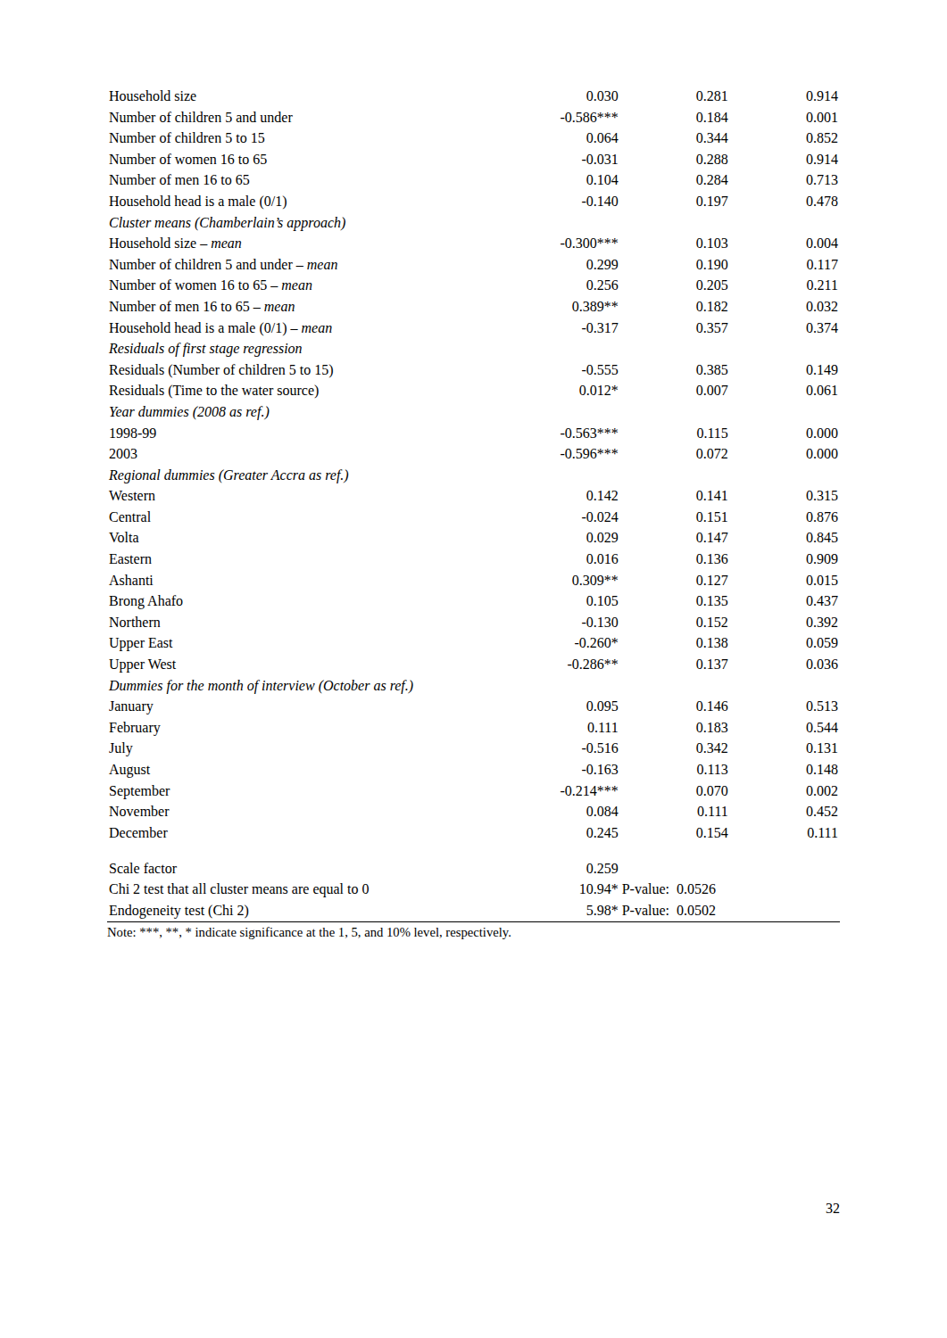| Household size | 0.030 | 0.281 | 0.914 |
| Number of children 5 and under | -0.586*** | 0.184 | 0.001 |
| Number of children 5 to 15 | 0.064 | 0.344 | 0.852 |
| Number of women 16 to 65 | -0.031 | 0.288 | 0.914 |
| Number of men 16 to 65 | 0.104 | 0.284 | 0.713 |
| Household head is a male (0/1) | -0.140 | 0.197 | 0.478 |
| Cluster means (Chamberlain’s approach) |
| Household size – mean | -0.300*** | 0.103 | 0.004 |
| Number of children 5 and under – mean | 0.299 | 0.190 | 0.117 |
| Number of women 16 to 65 – mean | 0.256 | 0.205 | 0.211 |
| Number of men 16 to 65 – mean | 0.389** | 0.182 | 0.032 |
| Household head is a male (0/1) – mean | -0.317 | 0.357 | 0.374 |
| Residuals of first stage regression |
| Residuals (Number of children 5 to 15) | -0.555 | 0.385 | 0.149 |
| Residuals (Time to the water source) | 0.012* | 0.007 | 0.061 |
| Year dummies (2008 as ref.) |
| 1998-99 | -0.563*** | 0.115 | 0.000 |
| 2003 | -0.596*** | 0.072 | 0.000 |
| Regional dummies (Greater Accra as ref.) |
| Western | 0.142 | 0.141 | 0.315 |
| Central | -0.024 | 0.151 | 0.876 |
| Volta | 0.029 | 0.147 | 0.845 |
| Eastern | 0.016 | 0.136 | 0.909 |
| Ashanti | 0.309** | 0.127 | 0.015 |
| Brong Ahafo | 0.105 | 0.135 | 0.437 |
| Northern | -0.130 | 0.152 | 0.392 |
| Upper East | -0.260* | 0.138 | 0.059 |
| Upper West | -0.286** | 0.137 | 0.036 |
| Dummies for the month of interview (October as ref.) |
| January | 0.095 | 0.146 | 0.513 |
| February | 0.111 | 0.183 | 0.544 |
| July | -0.516 | 0.342 | 0.131 |
| August | -0.163 | 0.113 | 0.148 |
| September | -0.214*** | 0.070 | 0.002 |
| November | 0.084 | 0.111 | 0.452 |
| December | 0.245 | 0.154 | 0.111 |
| Scale factor | 0.259 | | |
| Chi 2 test that all cluster means are equal to 0 | 10.94* | P-value: 0.0526 |
| Endogeneity test (Chi 2) | 5.98* | P-value: 0.0502 |
Note: ***, **, * indicate significance at the 1, 5, and 10% level, respectively.
32